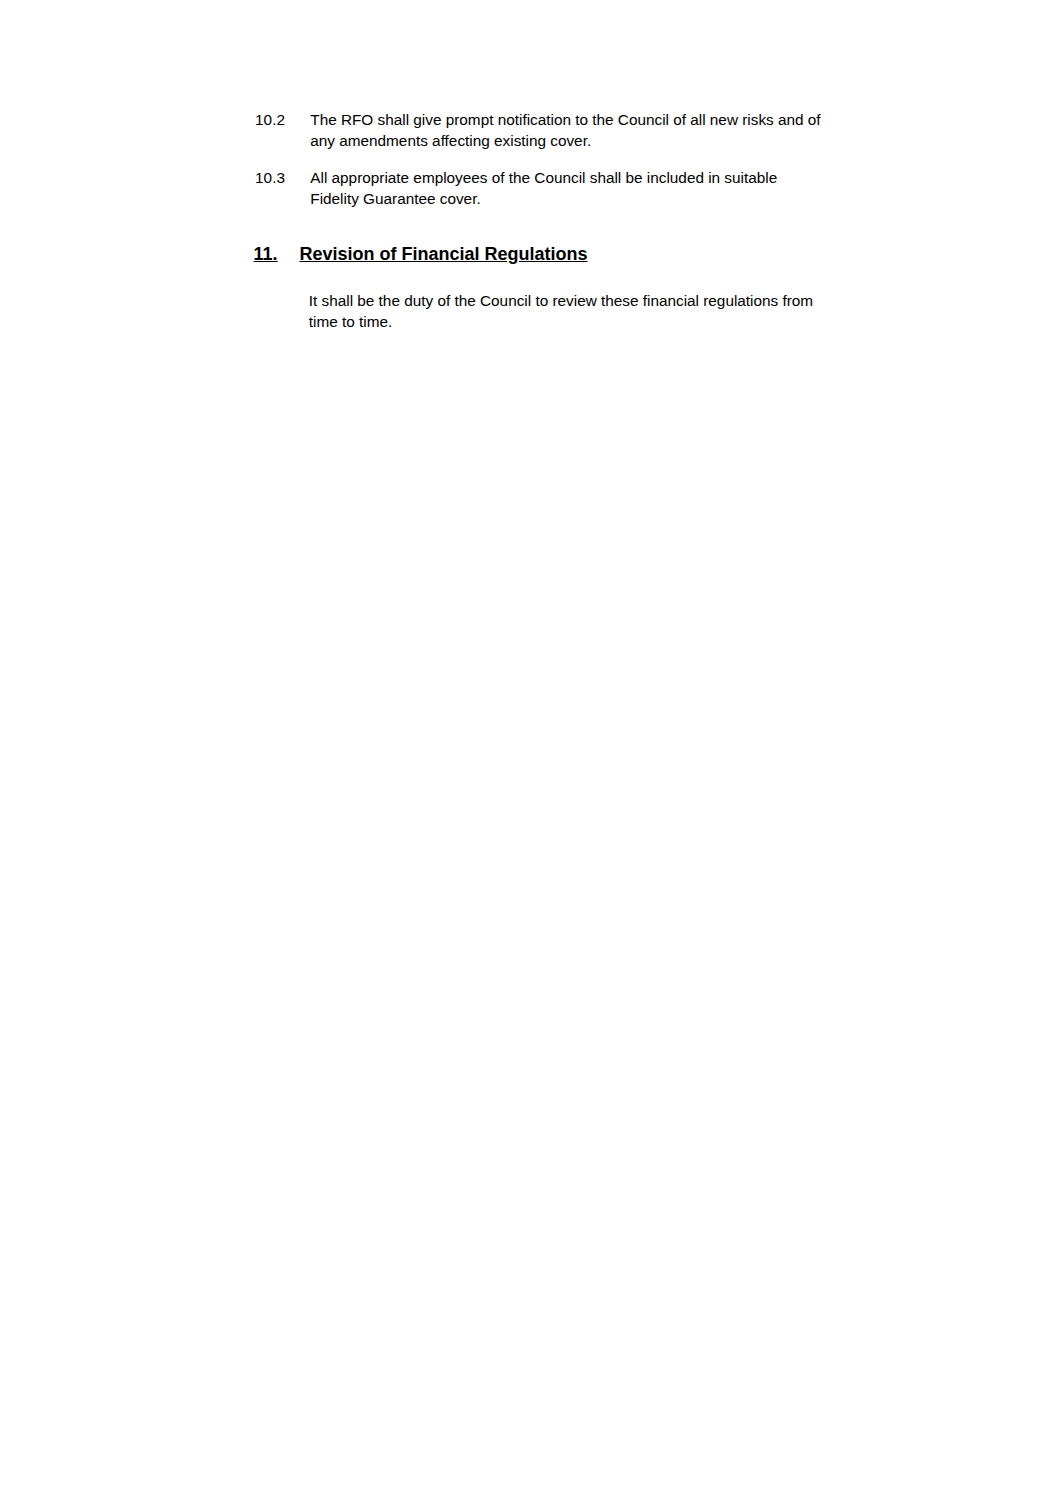10.2
The RFO shall give prompt notification to the Council of all new risks and of any amendments affecting existing cover.
10.3
All appropriate employees of the Council shall be included in suitable Fidelity Guarantee cover.
11. Revision of Financial Regulations
It shall be the duty of the Council to review these financial regulations from time to time.